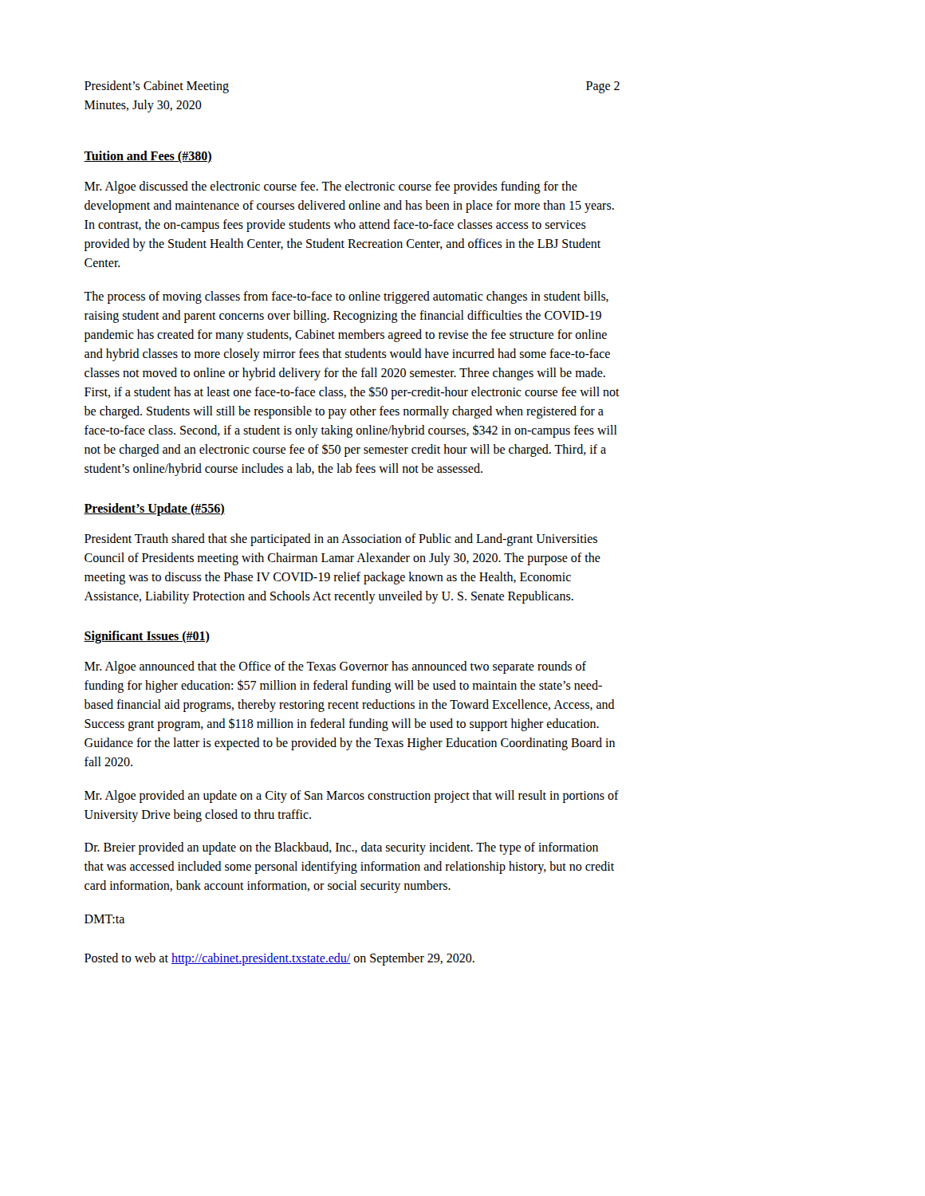President’s Cabinet Meeting
Minutes, July 30, 2020
Page 2
Tuition and Fees (#380)
Mr. Algoe discussed the electronic course fee. The electronic course fee provides funding for the development and maintenance of courses delivered online and has been in place for more than 15 years. In contrast, the on-campus fees provide students who attend face-to-face classes access to services provided by the Student Health Center, the Student Recreation Center, and offices in the LBJ Student Center.
The process of moving classes from face-to-face to online triggered automatic changes in student bills, raising student and parent concerns over billing. Recognizing the financial difficulties the COVID-19 pandemic has created for many students, Cabinet members agreed to revise the fee structure for online and hybrid classes to more closely mirror fees that students would have incurred had some face-to-face classes not moved to online or hybrid delivery for the fall 2020 semester. Three changes will be made. First, if a student has at least one face-to-face class, the $50 per-credit-hour electronic course fee will not be charged. Students will still be responsible to pay other fees normally charged when registered for a face-to-face class. Second, if a student is only taking online/hybrid courses, $342 in on-campus fees will not be charged and an electronic course fee of $50 per semester credit hour will be charged. Third, if a student’s online/hybrid course includes a lab, the lab fees will not be assessed.
President’s Update (#556)
President Trauth shared that she participated in an Association of Public and Land-grant Universities Council of Presidents meeting with Chairman Lamar Alexander on July 30, 2020. The purpose of the meeting was to discuss the Phase IV COVID-19 relief package known as the Health, Economic Assistance, Liability Protection and Schools Act recently unveiled by U. S. Senate Republicans.
Significant Issues (#01)
Mr. Algoe announced that the Office of the Texas Governor has announced two separate rounds of funding for higher education: $57 million in federal funding will be used to maintain the state’s need-based financial aid programs, thereby restoring recent reductions in the Toward Excellence, Access, and Success grant program, and $118 million in federal funding will be used to support higher education. Guidance for the latter is expected to be provided by the Texas Higher Education Coordinating Board in fall 2020.
Mr. Algoe provided an update on a City of San Marcos construction project that will result in portions of University Drive being closed to thru traffic.
Dr. Breier provided an update on the Blackbaud, Inc., data security incident. The type of information that was accessed included some personal identifying information and relationship history, but no credit card information, bank account information, or social security numbers.
DMT:ta
Posted to web at http://cabinet.president.txstate.edu/ on September 29, 2020.